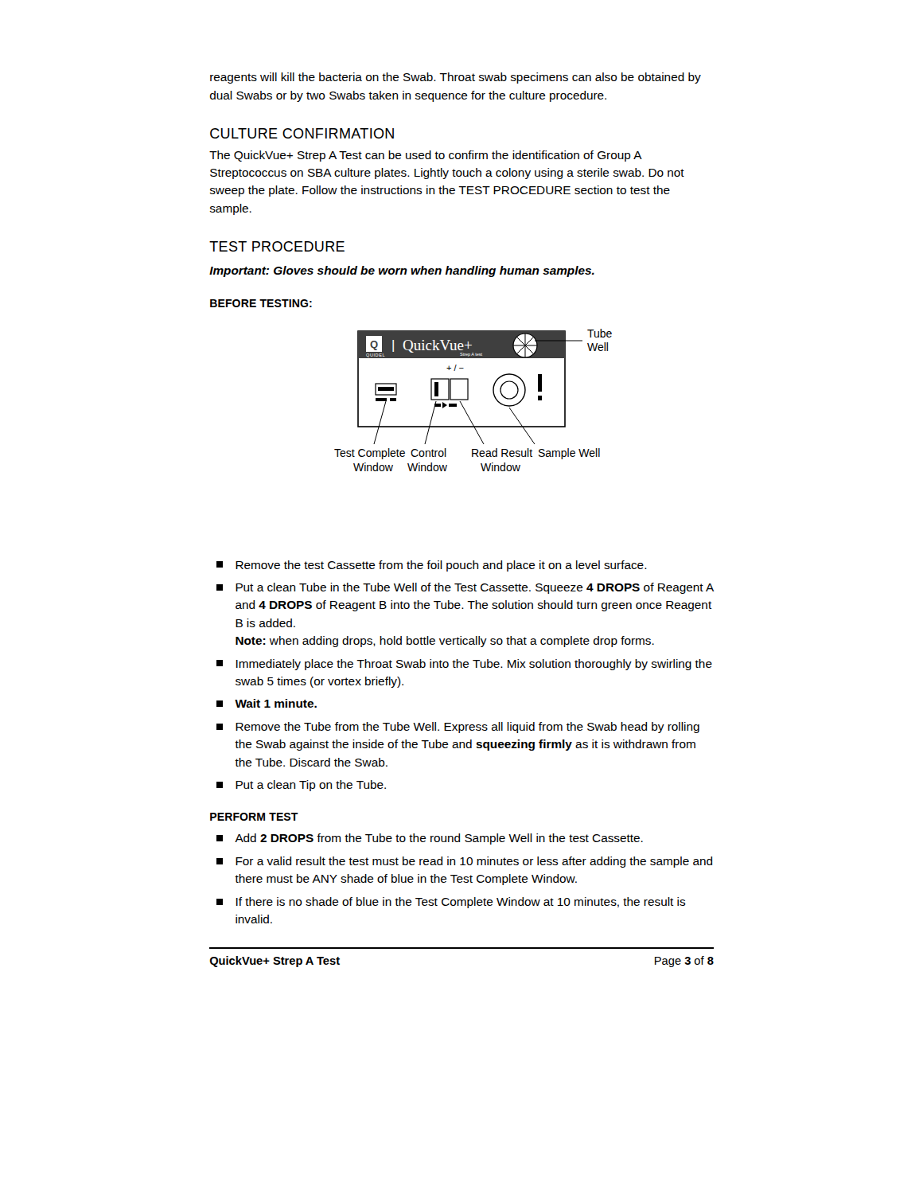reagents will kill the bacteria on the Swab. Throat swab specimens can also be obtained by dual Swabs or by two Swabs taken in sequence for the culture procedure.
CULTURE CONFIRMATION
The QuickVue+ Strep A Test can be used to confirm the identification of Group A Streptococcus on SBA culture plates. Lightly touch a colony using a sterile swab. Do not sweep the plate. Follow the instructions in the TEST PROCEDURE section to test the sample.
TEST PROCEDURE
Important: Gloves should be worn when handling human samples.
BEFORE TESTING:
Q QUIDEL | QuickVue+ Strep A test + / − Tube Well Test Complete Window Control Window Read Result Window Sample Well
Remove the test Cassette from the foil pouch and place it on a level surface.
Put a clean Tube in the Tube Well of the Test Cassette. Squeeze 4 DROPS of Reagent A and 4 DROPS of Reagent B into the Tube. The solution should turn green once Reagent B is added. Note: when adding drops, hold bottle vertically so that a complete drop forms.
Immediately place the Throat Swab into the Tube. Mix solution thoroughly by swirling the swab 5 times (or vortex briefly).
Wait 1 minute.
Remove the Tube from the Tube Well. Express all liquid from the Swab head by rolling the Swab against the inside of the Tube and squeezing firmly as it is withdrawn from the Tube. Discard the Swab.
Put a clean Tip on the Tube.
PERFORM TEST
Add 2 DROPS from the Tube to the round Sample Well in the test Cassette.
For a valid result the test must be read in 10 minutes or less after adding the sample and there must be ANY shade of blue in the Test Complete Window.
If there is no shade of blue in the Test Complete Window at 10 minutes, the result is invalid.
QuickVue+ Strep A Test
Page 3 of 8